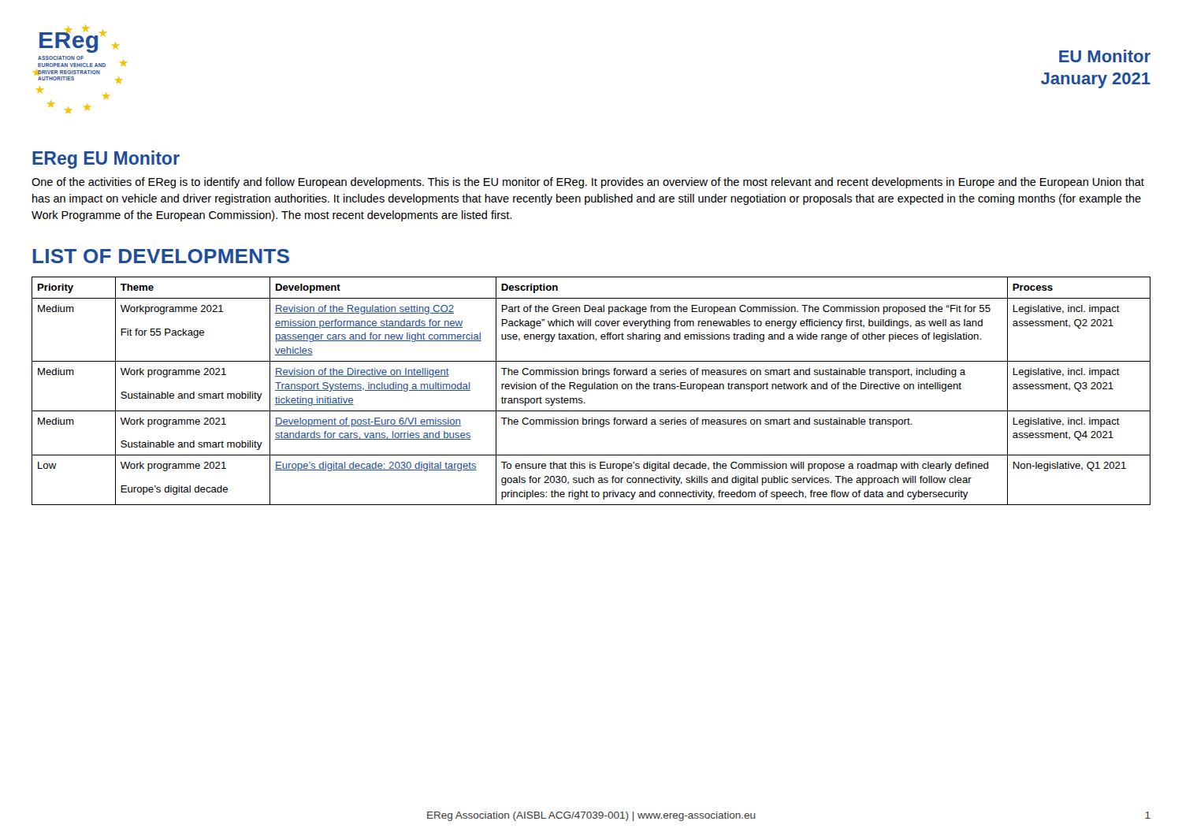EReg
ASSOCIATION OF
EUROPEAN VEHICLE AND
DRIVER REGISTRATION
AUTHORITIES
★ ★ ★ ★ ★ ★ ★ ★ ★ ★ ★ ★
EU Monitor
January 2021
EReg EU Monitor
One of the activities of EReg is to identify and follow European developments. This is the EU monitor of EReg. It provides an overview of the most relevant and recent developments in Europe and the European Union that has an impact on vehicle and driver registration authorities. It includes developments that have recently been published and are still under negotiation or proposals that are expected in the coming months (for example the Work Programme of the European Commission). The most recent developments are listed first.
LIST OF DEVELOPMENTS
| Priority | Theme | Development | Description | Process |
| --- | --- | --- | --- | --- |
| Medium | Workprogramme 2021 Fit for 55 Package | Revision of the Regulation setting CO2 emission performance standards for new passenger cars and for new light commercial vehicles | Part of the Green Deal package from the European Commission. The Commission proposed the “Fit for 55 Package” which will cover everything from renewables to energy efficiency first, buildings, as well as land use, energy taxation, effort sharing and emissions trading and a wide range of other pieces of legislation. | Legislative, incl. impact assessment, Q2 2021 |
| Medium | Work programme 2021 Sustainable and smart mobility | Revision of the Directive on Intelligent Transport Systems, including a multimodal ticketing initiative | The Commission brings forward a series of measures on smart and sustainable transport, including a revision of the Regulation on the trans-European transport network and of the Directive on intelligent transport systems. | Legislative, incl. impact assessment, Q3 2021 |
| Medium | Work programme 2021 Sustainable and smart mobility | Development of post-Euro 6/VI emission standards for cars, vans, lorries and buses | The Commission brings forward a series of measures on smart and sustainable transport. | Legislative, incl. impact assessment, Q4 2021 |
| Low | Work programme 2021 Europe’s digital decade | Europe’s digital decade: 2030 digital targets | To ensure that this is Europe’s digital decade, the Commission will propose a roadmap with clearly defined goals for 2030, such as for connectivity, skills and digital public services. The approach will follow clear principles: the right to privacy and connectivity, freedom of speech, free flow of data and cybersecurity | Non-legislative, Q1 2021 |
EReg Association (AISBL ACG/47039-001) | www.ereg-association.eu
1